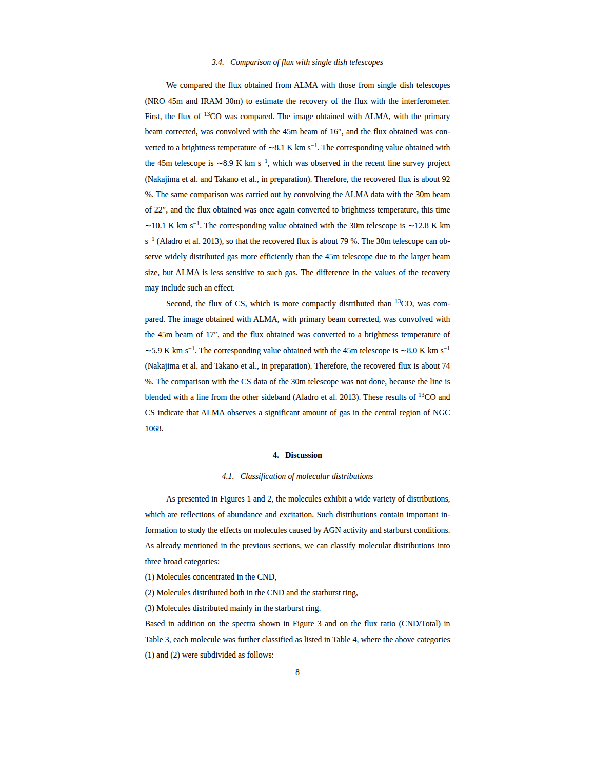3.4. Comparison of flux with single dish telescopes
We compared the flux obtained from ALMA with those from single dish telescopes (NRO 45m and IRAM 30m) to estimate the recovery of the flux with the interferometer. First, the flux of 13CO was compared. The image obtained with ALMA, with the primary beam corrected, was convolved with the 45m beam of 16″, and the flux obtained was converted to a brightness temperature of ∼8.1 K km s−1. The corresponding value obtained with the 45m telescope is ∼8.9 K km s−1, which was observed in the recent line survey project (Nakajima et al. and Takano et al., in preparation). Therefore, the recovered flux is about 92 %. The same comparison was carried out by convolving the ALMA data with the 30m beam of 22″, and the flux obtained was once again converted to brightness temperature, this time ∼10.1 K km s−1. The corresponding value obtained with the 30m telescope is ∼12.8 K km s−1 (Aladro et al. 2013), so that the recovered flux is about 79 %. The 30m telescope can observe widely distributed gas more efficiently than the 45m telescope due to the larger beam size, but ALMA is less sensitive to such gas. The difference in the values of the recovery may include such an effect.
Second, the flux of CS, which is more compactly distributed than 13CO, was compared. The image obtained with ALMA, with primary beam corrected, was convolved with the 45m beam of 17″, and the flux obtained was converted to a brightness temperature of ∼5.9 K km s−1. The corresponding value obtained with the 45m telescope is ∼8.0 K km s−1 (Nakajima et al. and Takano et al., in preparation). Therefore, the recovered flux is about 74 %. The comparison with the CS data of the 30m telescope was not done, because the line is blended with a line from the other sideband (Aladro et al. 2013). These results of 13CO and CS indicate that ALMA observes a significant amount of gas in the central region of NGC 1068.
4. Discussion
4.1. Classification of molecular distributions
As presented in Figures 1 and 2, the molecules exhibit a wide variety of distributions, which are reflections of abundance and excitation. Such distributions contain important information to study the effects on molecules caused by AGN activity and starburst conditions. As already mentioned in the previous sections, we can classify molecular distributions into three broad categories:
(1) Molecules concentrated in the CND,
(2) Molecules distributed both in the CND and the starburst ring,
(3) Molecules distributed mainly in the starburst ring.
Based in addition on the spectra shown in Figure 3 and on the flux ratio (CND/Total) in Table 3, each molecule was further classified as listed in Table 4, where the above categories (1) and (2) were subdivided as follows:
8